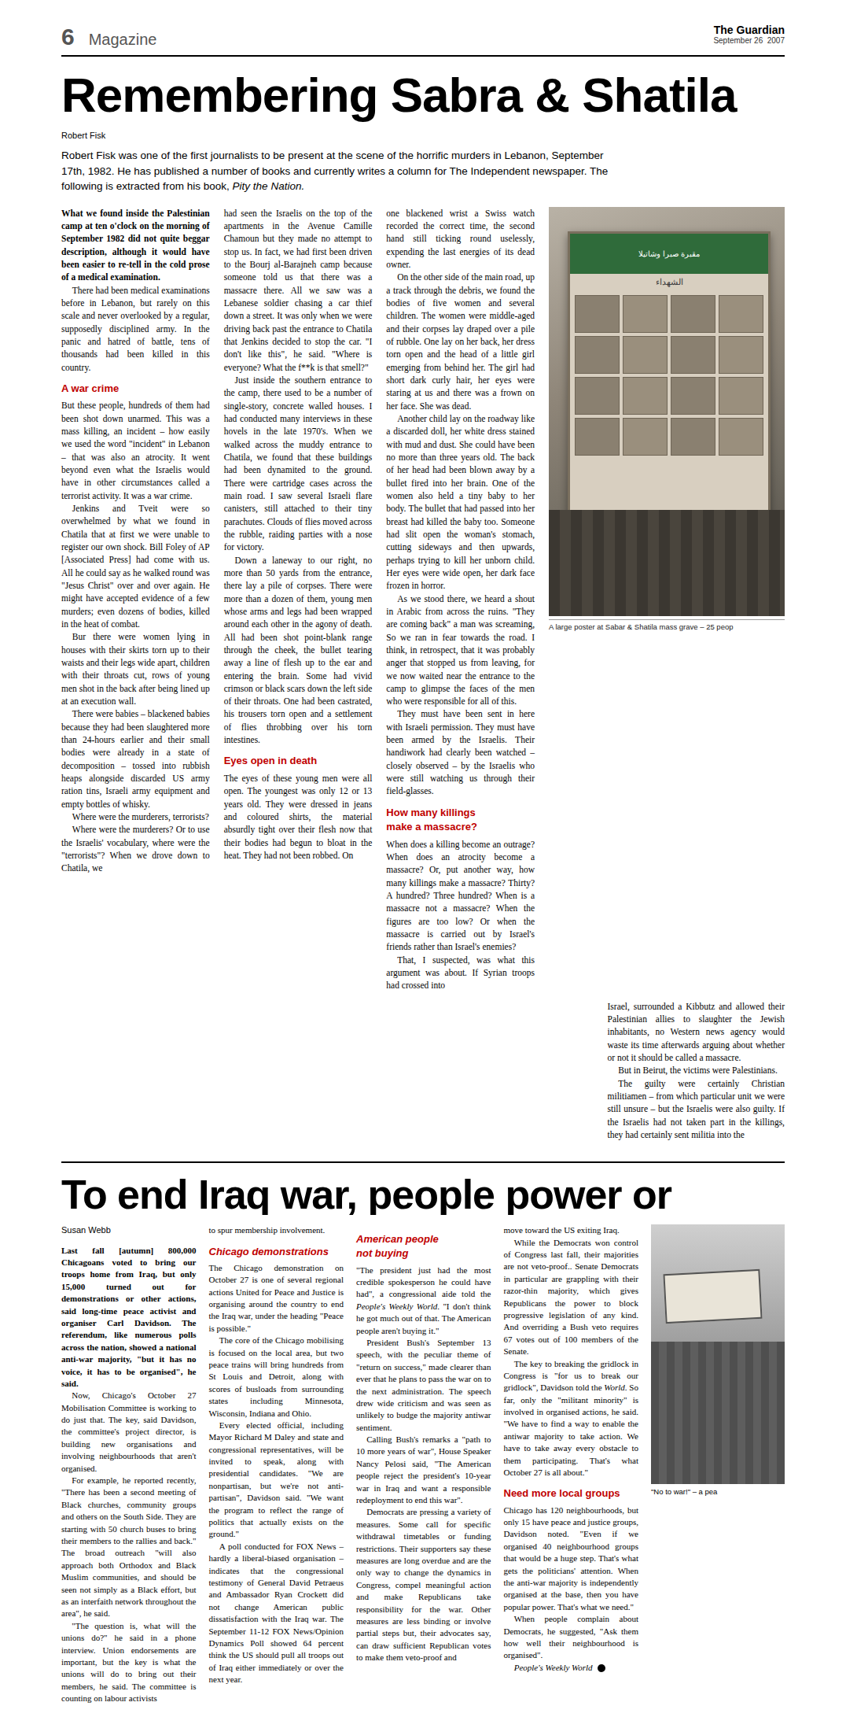6 Magazine
The Guardian
September 26 2007
Remembering Sabra & Shatila
Robert Fisk
Robert Fisk was one of the first journalists to be present at the scene of the horrific murders in Lebanon, September 17th, 1982. He has published a number of books and currently writes a column for The Independent newspaper. The following is extracted from his book, Pity the Nation.
What we found inside the Palestinian camp at ten o'clock on the morning of September 1982 did not quite beggar description, although it would have been easier to re-tell in the cold prose of a medical examination.
There had been medical examinations before in Lebanon, but rarely on this scale and never overlooked by a regular, supposedly disciplined army. In the panic and hatred of battle, tens of thousands had been killed in this country.
A war crime
But these people, hundreds of them had been shot down unarmed. This was a mass killing, an incident – how easily we used the word "incident" in Lebanon – that was also an atrocity. It went beyond even what the Israelis would have in other circumstances called a terrorist activity. It was a war crime.
Jenkins and Tveit were so overwhelmed by what we found in Chatila that at first we were unable to register our own shock. Bill Foley of AP [Associated Press] had come with us. All he could say as he walked round was "Jesus Christ" over and over again. He might have accepted evidence of a few murders; even dozens of bodies, killed in the heat of combat.
Bur there were women lying in houses with their skirts torn up to their waists and their legs wide apart, children with their throats cut, rows of young men shot in the back after being lined up at an execution wall.
There were babies – blackened babies because they had been slaughtered more than 24-hours earlier and their small bodies were already in a state of decomposition – tossed into rubbish heaps alongside discarded US army ration tins, Israeli army equipment and empty bottles of whisky.
Where were the murderers, terrorists?
Where were the murderers? Or to use the Israelis' vocabulary, where were the "terrorists"? When we drove down to Chatila, we
had seen the Israelis on the top of the apartments in the Avenue Camille Chamoun but they made no attempt to stop us. In fact, we had first been driven to the Bourj al-Barajneh camp because someone told us that there was a massacre there. All we saw was a Lebanese soldier chasing a car thief down a street. It was only when we were driving back past the entrance to Chatila that Jenkins decided to stop the car. "I don't like this", he said. "Where is everyone? What the f**k is that smell?"
Just inside the southern entrance to the camp, there used to be a number of single-story, concrete walled houses. I had conducted many interviews in these hovels in the late 1970's. When we walked across the muddy entrance to Chatila, we found that these buildings had been dynamited to the ground. There were cartridge cases across the main road. I saw several Israeli flare canisters, still attached to their tiny parachutes. Clouds of flies moved across the rubble, raiding parties with a nose for victory.
Down a laneway to our right, no more than 50 yards from the entrance, there lay a pile of corpses. There were more than a dozen of them, young men whose arms and legs had been wrapped around each other in the agony of death. All had been shot point-blank range through the cheek, the bullet tearing away a line of flesh up to the ear and entering the brain. Some had vivid crimson or black scars down the left side of their throats. One had been castrated, his trousers torn open and a settlement of flies throbbing over his torn intestines.
Eyes open in death
The eyes of these young men were all open. The youngest was only 12 or 13 years old. They were dressed in jeans and coloured shirts, the material absurdly tight over their flesh now that their bodies had begun to bloat in the heat. They had not been robbed. On
one blackened wrist a Swiss watch recorded the correct time, the second hand still ticking round uselessly, expending the last energies of its dead owner.
On the other side of the main road, up a track through the debris, we found the bodies of five women and several children. The women were middle-aged and their corpses lay draped over a pile of rubble. One lay on her back, her dress torn open and the head of a little girl emerging from behind her. The girl had short dark curly hair, her eyes were staring at us and there was a frown on her face. She was dead.
Another child lay on the roadway like a discarded doll, her white dress stained with mud and dust. She could have been no more than three years old. The back of her head had been blown away by a bullet fired into her brain. One of the women also held a tiny baby to her body. The bullet that had passed into her breast had killed the baby too. Someone had slit open the woman's stomach, cutting sideways and then upwards, perhaps trying to kill her unborn child. Her eyes were wide open, her dark face frozen in horror.
As we stood there, we heard a shout in Arabic from across the ruins. "They are coming back" a man was screaming, So we ran in fear towards the road. I think, in retrospect, that it was probably anger that stopped us from leaving, for we now waited near the entrance to the camp to glimpse the faces of the men who were responsible for all of this.
They must have been sent in here with Israeli permission. They must have been armed by the Israelis. Their handiwork had clearly been watched – closely observed – by the Israelis who were still watching us through their field-glasses.
How many killings
make a massacre?
When does a killing become an outrage? When does an atrocity become a massacre? Or, put another way, how many killings make a massacre? Thirty? A hundred? Three hundred? When is a massacre not a massacre? When the figures are too low? Or when the massacre is carried out by Israel's friends rather than Israel's enemies?
That, I suspected, was what this argument was about. If Syrian troops had crossed into
مقبرة صبرا وشاتيلا
الشهداء
A large poster at Sabar & Shatila mass grave – 25 peop
Israel, surrounded a Kibbutz and allowed their Palestinian allies to slaughter the Jewish inhabitants, no Western news agency would waste its time afterwards arguing about whether or not it should be called a massacre.
But in Beirut, the victims were Palestinians.
The guilty were certainly Christian militiamen – from which particular unit we were still unsure – but the Israelis were also guilty. If the Israelis had not taken part in the killings, they had certainly sent militia into the
To end Iraq war, people power or
Susan Webb
Last fall [autumn] 800,000 Chicagoans voted to bring our troops home from Iraq, but only 15,000 turned out for demonstrations or other actions, said long-time peace activist and organiser Carl Davidson. The referendum, like numerous polls across the nation, showed a national anti-war majority, "but it has no voice, it has to be organised", he said.
Now, Chicago's October 27 Mobilisation Committee is working to do just that. The key, said Davidson, the committee's project director, is building new organisations and involving neighbourhoods that aren't organised.
For example, he reported recently, "There has been a second meeting of Black churches, community groups and others on the South Side. They are starting with 50 church buses to bring their members to the rallies and back." The broad outreach "will also approach both Orthodox and Black Muslim communities, and should be seen not simply as a Black effort, but as an interfaith network throughout the area", he said.
"The question is, what will the unions do?" he said in a phone interview. Union endorsements are important, but the key is what the unions will do to bring out their members, he said. The committee is counting on labour activists
to spur membership involvement.
Chicago demonstrations
The Chicago demonstration on October 27 is one of several regional actions United for Peace and Justice is organising around the country to end the Iraq war, under the heading "Peace is possible."
The core of the Chicago mobilising is focused on the local area, but two peace trains will bring hundreds from St Louis and Detroit, along with scores of busloads from surrounding states including Minnesota, Wisconsin, Indiana and Ohio.
Every elected official, including Mayor Richard M Daley and state and congressional representatives, will be invited to speak, along with presidential candidates. "We are nonpartisan, but we're not anti-partisan", Davidson said. "We want the program to reflect the range of politics that actually exists on the ground."
A poll conducted for FOX News – hardly a liberal-biased organisation – indicates that the congressional testimony of General David Petraeus and Ambassador Ryan Crockett did not change American public dissatisfaction with the Iraq war. The September 11-12 FOX News/Opinion Dynamics Poll showed 64 percent think the US should pull all troops out of Iraq either immediately or over the next year.
American people
not buying
"The president just had the most credible spokesperson he could have had", a congressional aide told the People's Weekly World. "I don't think he got much out of that. The American people aren't buying it."
President Bush's September 13 speech, with the peculiar theme of "return on success," made clearer than ever that he plans to pass the war on to the next administration. The speech drew wide criticism and was seen as unlikely to budge the majority antiwar sentiment.
Calling Bush's remarks a "path to 10 more years of war", House Speaker Nancy Pelosi said, "The American people reject the president's 10-year war in Iraq and want a responsible redeployment to end this war".
Democrats are pressing a variety of measures. Some call for specific withdrawal timetables or funding restrictions. Their supporters say these measures are long overdue and are the only way to change the dynamics in Congress, compel meaningful action and make Republicans take responsibility for the war. Other measures are less binding or involve partial steps but, their advocates say, can draw sufficient Republican votes to make them veto-proof and
move toward the US exiting Iraq.
While the Democrats won control of Congress last fall, their majorities are not veto-proof.. Senate Democrats in particular are grappling with their razor-thin majority, which gives Republicans the power to block progressive legislation of any kind. And overriding a Bush veto requires 67 votes out of 100 members of the Senate.
The key to breaking the gridlock in Congress is "for us to break our gridlock", Davidson told the World. So far, only the "militant minority" is involved in organised actions, he said. "We have to find a way to enable the antiwar majority to take action. We have to take away every obstacle to them participating. That's what October 27 is all about."
Need more local groups
Chicago has 120 neighbourhoods, but only 15 have peace and justice groups, Davidson noted. "Even if we organised 40 neighbourhood groups that would be a huge step. That's what gets the politicians' attention. When the anti-war majority is independently organised at the base, then you have popular power. That's what we need."
When people complain about Democrats, he suggested, "Ask them how well their neighbourhood is organised".
People's Weekly World
"No to war!" – a pea